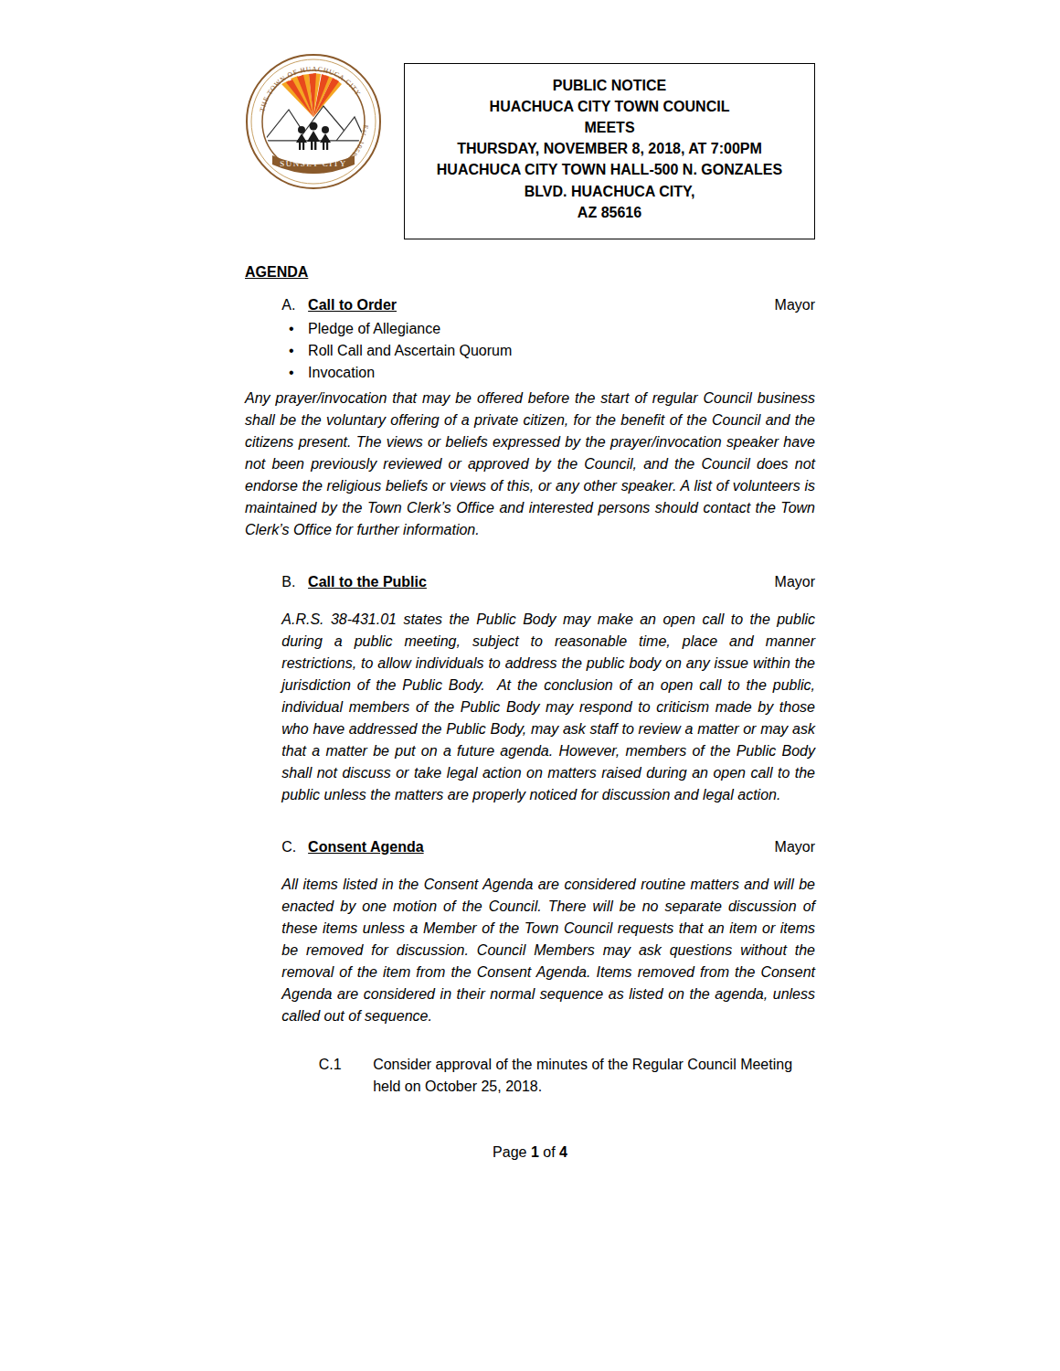SUNSET CITY THE TOWN OF HUACHUCA CITY Est. 1958
PUBLIC NOTICE
HUACHUCA CITY TOWN COUNCIL
MEETS
THURSDAY, NOVEMBER 8, 2018, AT 7:00PM
HUACHUCA CITY TOWN HALL-500 N. GONZALES BLVD. HUACHUCA CITY,
AZ 85616
AGENDA
A. Call to Order Mayor
Pledge of Allegiance
Roll Call and Ascertain Quorum
Invocation
Any prayer/invocation that may be offered before the start of regular Council business shall be the voluntary offering of a private citizen, for the benefit of the Council and the citizens present. The views or beliefs expressed by the prayer/invocation speaker have not been previously reviewed or approved by the Council, and the Council does not endorse the religious beliefs or views of this, or any other speaker. A list of volunteers is maintained by the Town Clerk’s Office and interested persons should contact the Town Clerk’s Office for further information.
B. Call to the Public Mayor
A.R.S. 38-431.01 states the Public Body may make an open call to the public during a public meeting, subject to reasonable time, place and manner restrictions, to allow individuals to address the public body on any issue within the jurisdiction of the Public Body. At the conclusion of an open call to the public, individual members of the Public Body may respond to criticism made by those who have addressed the Public Body, may ask staff to review a matter or may ask that a matter be put on a future agenda. However, members of the Public Body shall not discuss or take legal action on matters raised during an open call to the public unless the matters are properly noticed for discussion and legal action.
C. Consent Agenda Mayor
All items listed in the Consent Agenda are considered routine matters and will be enacted by one motion of the Council. There will be no separate discussion of these items unless a Member of the Town Council requests that an item or items be removed for discussion. Council Members may ask questions without the removal of the item from the Consent Agenda. Items removed from the Consent Agenda are considered in their normal sequence as listed on the agenda, unless called out of sequence.
C.1 Consider approval of the minutes of the Regular Council Meeting held on October 25, 2018.
Page 1 of 4